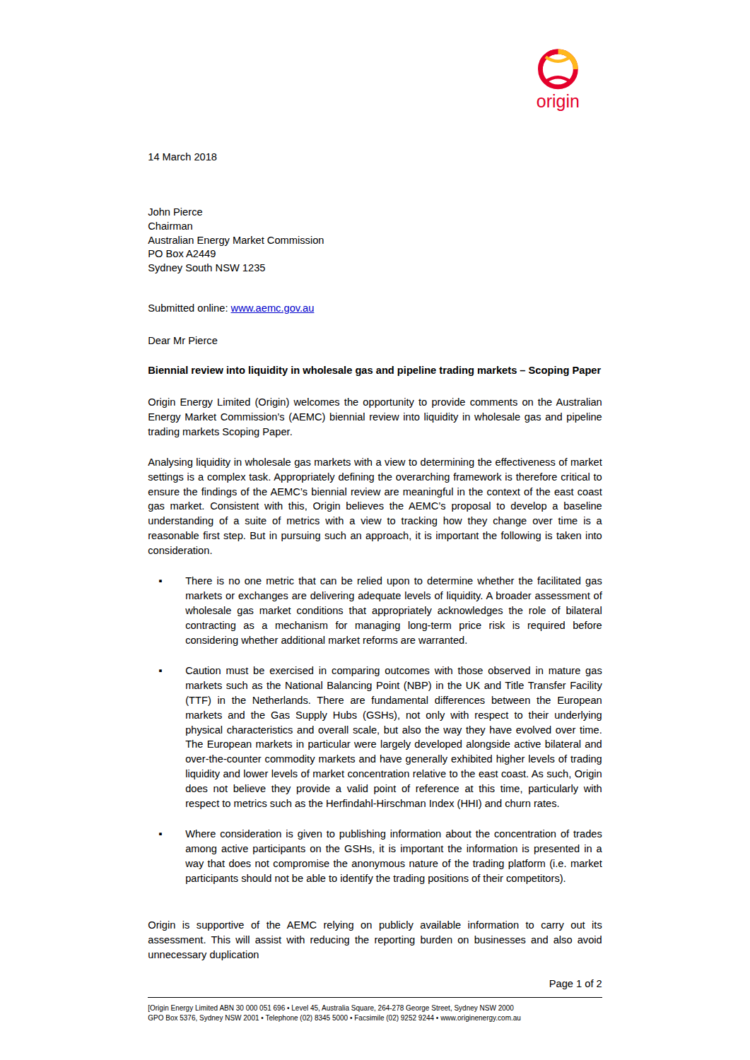origin
14 March 2018
John Pierce
Chairman
Australian Energy Market Commission
PO Box A2449
Sydney South NSW 1235
Submitted online: www.aemc.gov.au
Dear Mr Pierce
Biennial review into liquidity in wholesale gas and pipeline trading markets – Scoping Paper
Origin Energy Limited (Origin) welcomes the opportunity to provide comments on the Australian Energy Market Commission’s (AEMC) biennial review into liquidity in wholesale gas and pipeline trading markets Scoping Paper.
Analysing liquidity in wholesale gas markets with a view to determining the effectiveness of market settings is a complex task. Appropriately defining the overarching framework is therefore critical to ensure the findings of the AEMC’s biennial review are meaningful in the context of the east coast gas market. Consistent with this, Origin believes the AEMC’s proposal to develop a baseline understanding of a suite of metrics with a view to tracking how they change over time is a reasonable first step. But in pursuing such an approach, it is important the following is taken into consideration.
There is no one metric that can be relied upon to determine whether the facilitated gas markets or exchanges are delivering adequate levels of liquidity. A broader assessment of wholesale gas market conditions that appropriately acknowledges the role of bilateral contracting as a mechanism for managing long-term price risk is required before considering whether additional market reforms are warranted.
Caution must be exercised in comparing outcomes with those observed in mature gas markets such as the National Balancing Point (NBP) in the UK and Title Transfer Facility (TTF) in the Netherlands. There are fundamental differences between the European markets and the Gas Supply Hubs (GSHs), not only with respect to their underlying physical characteristics and overall scale, but also the way they have evolved over time. The European markets in particular were largely developed alongside active bilateral and over-the-counter commodity markets and have generally exhibited higher levels of trading liquidity and lower levels of market concentration relative to the east coast. As such, Origin does not believe they provide a valid point of reference at this time, particularly with respect to metrics such as the Herfindahl-Hirschman Index (HHI) and churn rates.
Where consideration is given to publishing information about the concentration of trades among active participants on the GSHs, it is important the information is presented in a way that does not compromise the anonymous nature of the trading platform (i.e. market participants should not be able to identify the trading positions of their competitors).
Origin is supportive of the AEMC relying on publicly available information to carry out its assessment. This will assist with reducing the reporting burden on businesses and also avoid unnecessary duplication
Page 1 of 2
[Origin Energy Limited ABN 30 000 051 696 • Level 45, Australia Square, 264-278 George Street, Sydney NSW 2000
GPO Box 5376, Sydney NSW 2001 • Telephone (02) 8345 5000 • Facsimile (02) 9252 9244 • www.originenergy.com.au